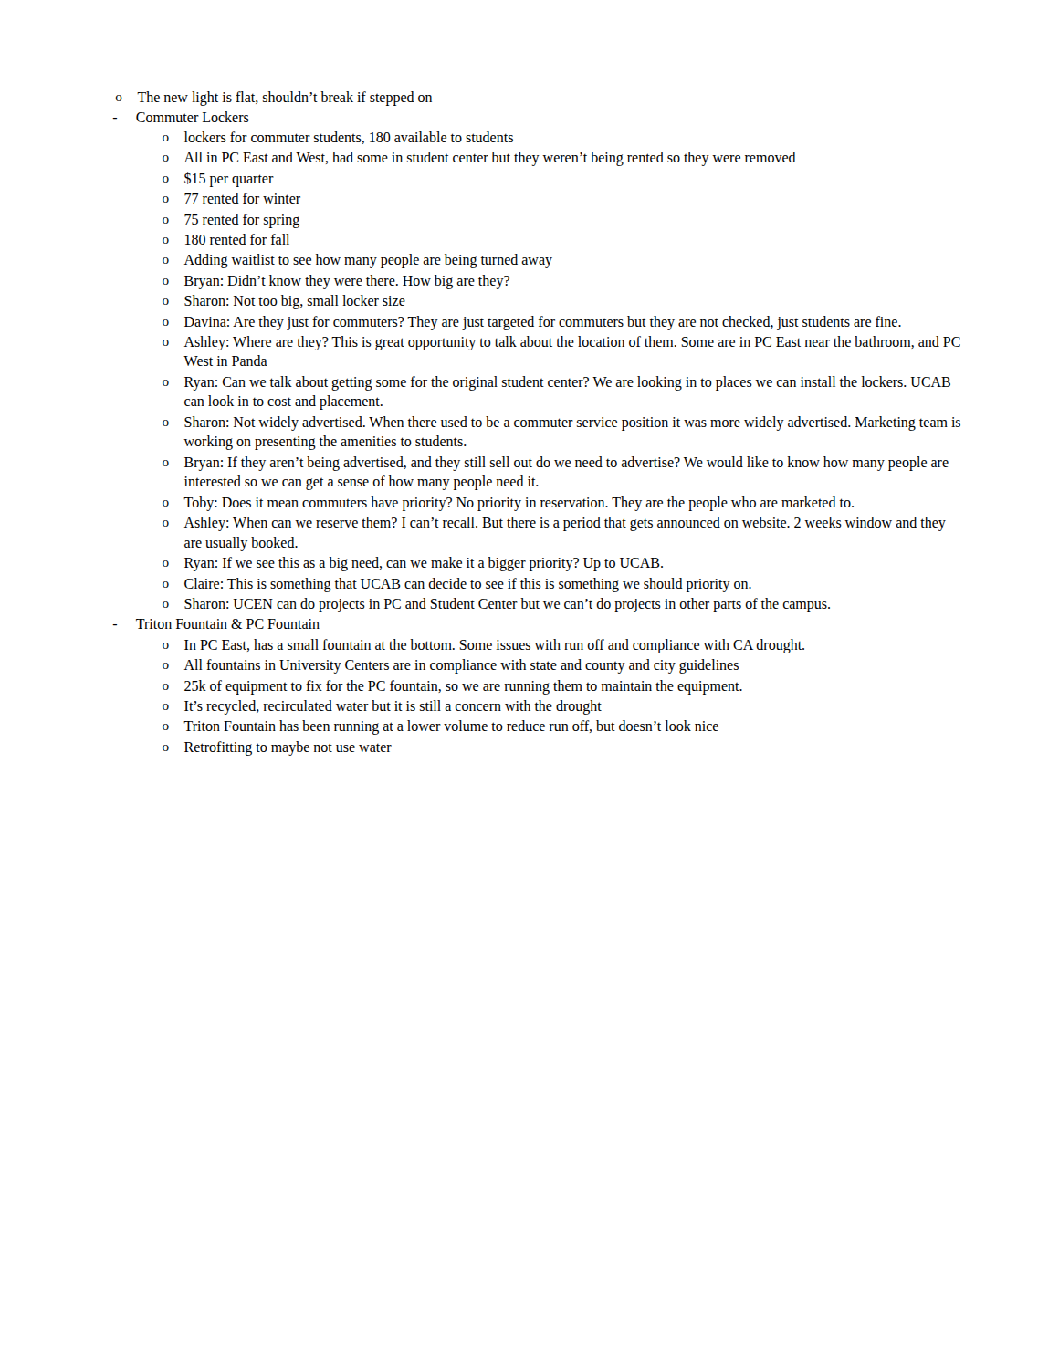The new light is flat, shouldn’t break if stepped on
Commuter Lockers
lockers for commuter students, 180 available to students
All in PC East and West, had some in student center but they weren’t being rented so they were removed
$15 per quarter
77 rented for winter
75 rented for spring
180 rented for fall
Adding waitlist to see how many people are being turned away
Bryan: Didn’t know they were there. How big are they?
Sharon: Not too big, small locker size
Davina: Are they just for commuters? They are just targeted for commuters but they are not checked, just students are fine.
Ashley: Where are they? This is great opportunity to talk about the location of them. Some are in PC East near the bathroom, and PC West in Panda
Ryan: Can we talk about getting some for the original student center? We are looking in to places we can install the lockers. UCAB can look in to cost and placement.
Sharon: Not widely advertised. When there used to be a commuter service position it was more widely advertised. Marketing team is working on presenting the amenities to students.
Bryan: If they aren’t being advertised, and they still sell out do we need to advertise? We would like to know how many people are interested so we can get a sense of how many people need it.
Toby: Does it mean commuters have priority? No priority in reservation. They are the people who are marketed to.
Ashley: When can we reserve them? I can’t recall. But there is a period that gets announced on website. 2 weeks window and they are usually booked.
Ryan: If we see this as a big need, can we make it a bigger priority? Up to UCAB.
Claire: This is something that UCAB can decide to see if this is something we should priority on.
Sharon: UCEN can do projects in PC and Student Center but we can’t do projects in other parts of the campus.
Triton Fountain & PC Fountain
In PC East, has a small fountain at the bottom. Some issues with run off and compliance with CA drought.
All fountains in University Centers are in compliance with state and county and city guidelines
25k of equipment to fix for the PC fountain, so we are running them to maintain the equipment.
It’s recycled, recirculated water but it is still a concern with the drought
Triton Fountain has been running at a lower volume to reduce run off, but doesn’t look nice
Retrofitting to maybe not use water